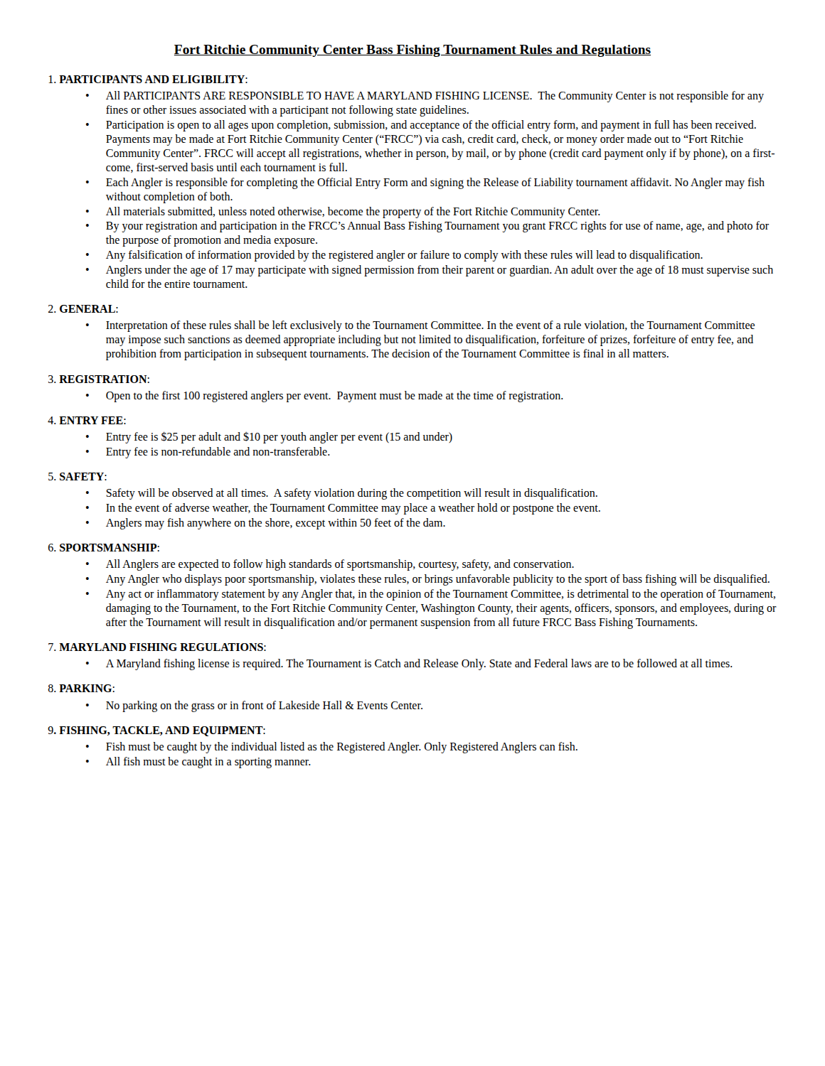Fort Ritchie Community Center Bass Fishing Tournament Rules and Regulations
1. PARTICIPANTS AND ELIGIBILITY:
All PARTICIPANTS ARE RESPONSIBLE TO HAVE A MARYLAND FISHING LICENSE. The Community Center is not responsible for any fines or other issues associated with a participant not following state guidelines.
Participation is open to all ages upon completion, submission, and acceptance of the official entry form, and payment in full has been received. Payments may be made at Fort Ritchie Community Center (“FRCC”) via cash, credit card, check, or money order made out to “Fort Ritchie Community Center”. FRCC will accept all registrations, whether in person, by mail, or by phone (credit card payment only if by phone), on a first-come, first-served basis until each tournament is full.
Each Angler is responsible for completing the Official Entry Form and signing the Release of Liability tournament affidavit. No Angler may fish without completion of both.
All materials submitted, unless noted otherwise, become the property of the Fort Ritchie Community Center.
By your registration and participation in the FRCC’s Annual Bass Fishing Tournament you grant FRCC rights for use of name, age, and photo for the purpose of promotion and media exposure.
Any falsification of information provided by the registered angler or failure to comply with these rules will lead to disqualification.
Anglers under the age of 17 may participate with signed permission from their parent or guardian. An adult over the age of 18 must supervise such child for the entire tournament.
2. GENERAL:
Interpretation of these rules shall be left exclusively to the Tournament Committee. In the event of a rule violation, the Tournament Committee may impose such sanctions as deemed appropriate including but not limited to disqualification, forfeiture of prizes, forfeiture of entry fee, and prohibition from participation in subsequent tournaments. The decision of the Tournament Committee is final in all matters.
3. REGISTRATION:
Open to the first 100 registered anglers per event. Payment must be made at the time of registration.
4. ENTRY FEE:
Entry fee is $25 per adult and $10 per youth angler per event (15 and under)
Entry fee is non-refundable and non-transferable.
5. SAFETY:
Safety will be observed at all times. A safety violation during the competition will result in disqualification.
In the event of adverse weather, the Tournament Committee may place a weather hold or postpone the event.
Anglers may fish anywhere on the shore, except within 50 feet of the dam.
6. SPORTSMANSHIP:
All Anglers are expected to follow high standards of sportsmanship, courtesy, safety, and conservation.
Any Angler who displays poor sportsmanship, violates these rules, or brings unfavorable publicity to the sport of bass fishing will be disqualified.
Any act or inflammatory statement by any Angler that, in the opinion of the Tournament Committee, is detrimental to the operation of Tournament, damaging to the Tournament, to the Fort Ritchie Community Center, Washington County, their agents, officers, sponsors, and employees, during or after the Tournament will result in disqualification and/or permanent suspension from all future FRCC Bass Fishing Tournaments.
7. MARYLAND FISHING REGULATIONS:
A Maryland fishing license is required. The Tournament is Catch and Release Only. State and Federal laws are to be followed at all times.
8. PARKING:
No parking on the grass or in front of Lakeside Hall & Events Center.
9. FISHING, TACKLE, AND EQUIPMENT:
Fish must be caught by the individual listed as the Registered Angler. Only Registered Anglers can fish.
All fish must be caught in a sporting manner.